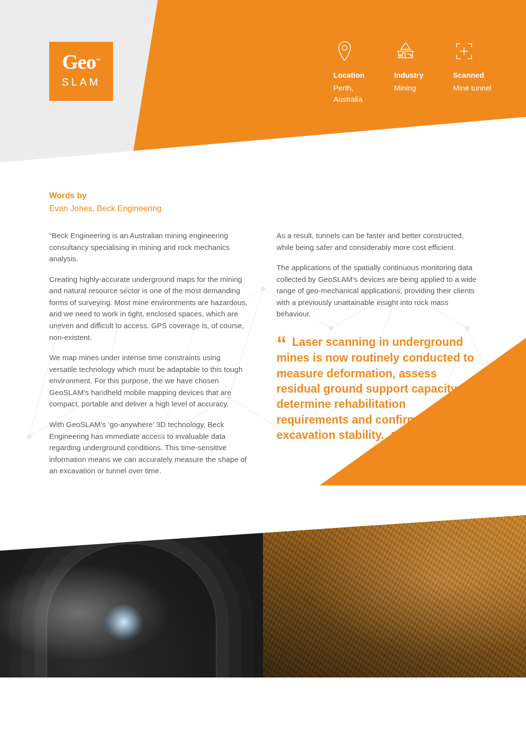Geo™ SLAM
Location
Perth,
Australia
Industry
Mining
Scanned
Mine tunnel
Words by
Evan Jones, Beck Engineering
“Beck Engineering is an Australian mining engineering consultancy specialising in mining and rock mechanics analysis.
Creating highly-accurate underground maps for the mining and natural resource sector is one of the most demanding forms of surveying. Most mine environments are hazardous, and we need to work in tight, enclosed spaces, which are uneven and difficult to access. GPS coverage is, of course, non-existent.
We map mines under intense time constraints using versatile technology which must be adaptable to this tough environment. For this purpose, the we have chosen GeoSLAM’s handheld mobile mapping devices that are compact, portable and deliver a high level of accuracy.
With GeoSLAM’s ‘go-anywhere’ 3D technology, Beck Engineering has immediate access to invaluable data regarding underground conditions. This time-sensitive information means we can accurately measure the shape of an excavation or tunnel over time.
As a result, tunnels can be faster and better constructed, while being safer and considerably more cost efficient.
The applications of the spatially continuous monitoring data collected by GeoSLAM’s devices are being applied to a wide range of geo-mechanical applications, providing their clients with a previously unattainable insight into rock mass behaviour.
“ Laser scanning in underground mines is now routinely conducted to measure deformation, assess residual ground support capacity, determine rehabilitation requirements and confirm excavation stability. ”